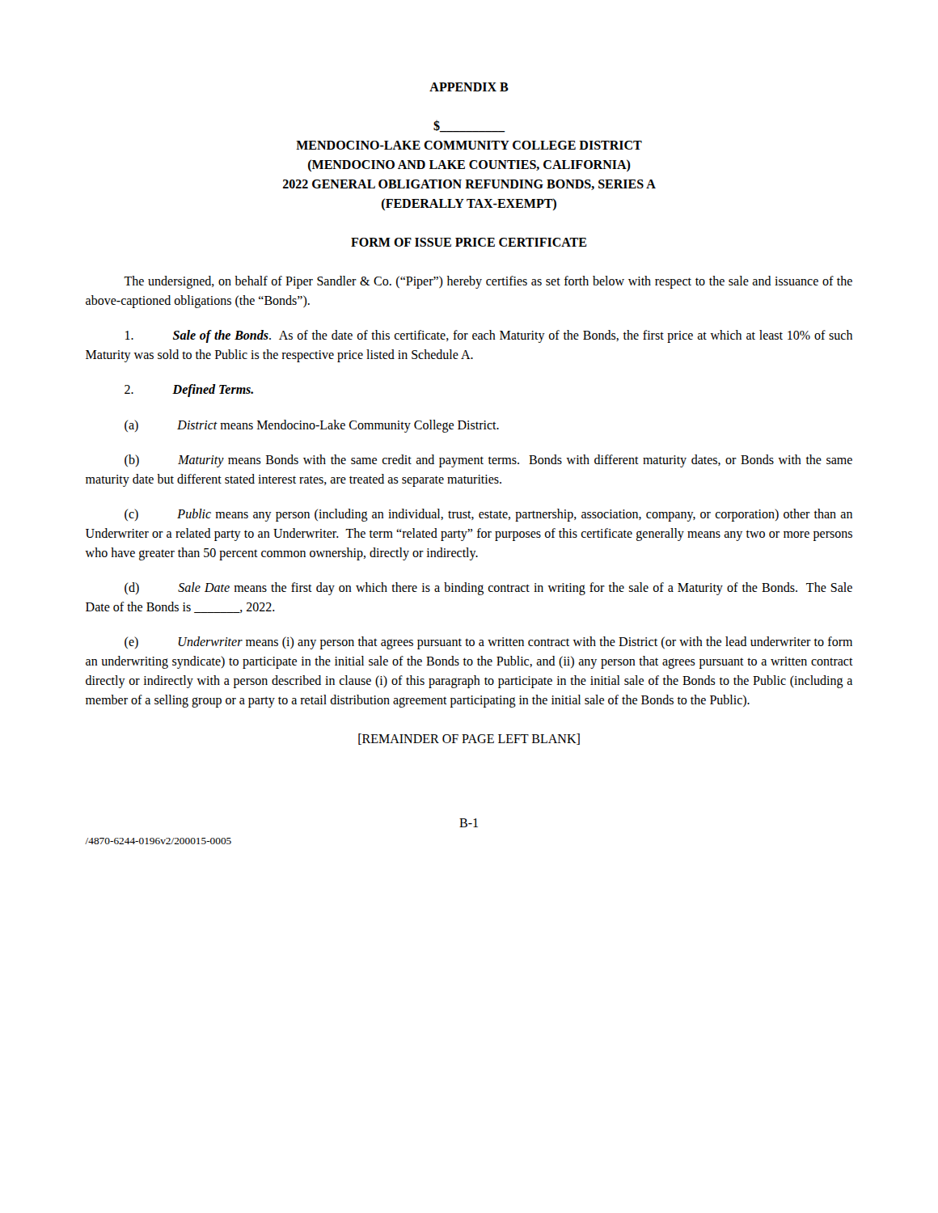APPENDIX B
$__________
MENDOCINO-LAKE COMMUNITY COLLEGE DISTRICT
(MENDOCINO AND LAKE COUNTIES, CALIFORNIA)
2022 GENERAL OBLIGATION REFUNDING BONDS, SERIES A
(FEDERALLY TAX-EXEMPT)
FORM OF ISSUE PRICE CERTIFICATE
The undersigned, on behalf of Piper Sandler & Co. (“Piper”) hereby certifies as set forth below with respect to the sale and issuance of the above-captioned obligations (the “Bonds”).
1. Sale of the Bonds. As of the date of this certificate, for each Maturity of the Bonds, the first price at which at least 10% of such Maturity was sold to the Public is the respective price listed in Schedule A.
2. Defined Terms.
(a) District means Mendocino-Lake Community College District.
(b) Maturity means Bonds with the same credit and payment terms. Bonds with different maturity dates, or Bonds with the same maturity date but different stated interest rates, are treated as separate maturities.
(c) Public means any person (including an individual, trust, estate, partnership, association, company, or corporation) other than an Underwriter or a related party to an Underwriter. The term “related party” for purposes of this certificate generally means any two or more persons who have greater than 50 percent common ownership, directly or indirectly.
(d) Sale Date means the first day on which there is a binding contract in writing for the sale of a Maturity of the Bonds. The Sale Date of the Bonds is _______, 2022.
(e) Underwriter means (i) any person that agrees pursuant to a written contract with the District (or with the lead underwriter to form an underwriting syndicate) to participate in the initial sale of the Bonds to the Public, and (ii) any person that agrees pursuant to a written contract directly or indirectly with a person described in clause (i) of this paragraph to participate in the initial sale of the Bonds to the Public (including a member of a selling group or a party to a retail distribution agreement participating in the initial sale of the Bonds to the Public).
[REMAINDER OF PAGE LEFT BLANK]
B-1
/4870-6244-0196v2/200015-0005